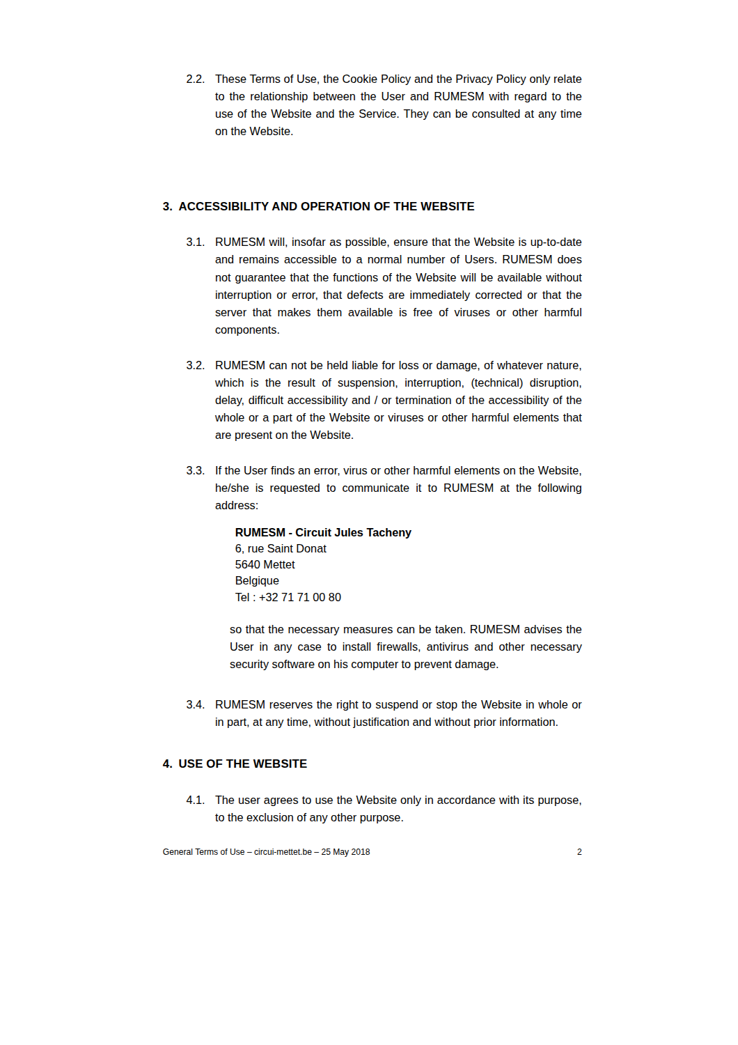2.2. These Terms of Use, the Cookie Policy and the Privacy Policy only relate to the relationship between the User and RUMESM with regard to the use of the Website and the Service. They can be consulted at any time on the Website.
3. ACCESSIBILITY AND OPERATION OF THE WEBSITE
3.1. RUMESM will, insofar as possible, ensure that the Website is up-to-date and remains accessible to a normal number of Users. RUMESM does not guarantee that the functions of the Website will be available without interruption or error, that defects are immediately corrected or that the server that makes them available is free of viruses or other harmful components.
3.2. RUMESM can not be held liable for loss or damage, of whatever nature, which is the result of suspension, interruption, (technical) disruption, delay, difficult accessibility and / or termination of the accessibility of the whole or a part of the Website or viruses or other harmful elements that are present on the Website.
3.3. If the User finds an error, virus or other harmful elements on the Website, he/she is requested to communicate it to RUMESM at the following address:
RUMESM - Circuit Jules Tacheny
6, rue Saint Donat
5640 Mettet
Belgique
Tel : +32 71 71 00 80
so that the necessary measures can be taken. RUMESM advises the User in any case to install firewalls, antivirus and other necessary security software on his computer to prevent damage.
3.4. RUMESM reserves the right to suspend or stop the Website in whole or in part, at any time, without justification and without prior information.
4. USE OF THE WEBSITE
4.1. The user agrees to use the Website only in accordance with its purpose, to the exclusion of any other purpose.
General Terms of Use – circui-mettet.be – 25 May 2018 2